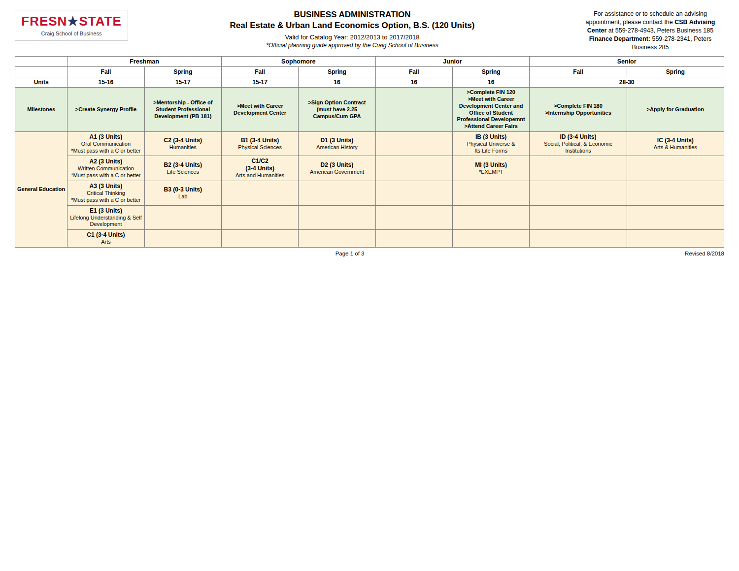FRESN★STATE
Craig School of Business
BUSINESS ADMINISTRATION
Real Estate & Urban Land Economics Option, B.S. (120 Units)
Valid for Catalog Year: 2012/2013 to 2017/2018
*Official planning guide approved by the Craig School of Business
For assistance or to schedule an advising appointment, please contact the CSB Advising Center at 559-278-4943, Peters Business 185
Finance Department: 559-278-2341, Peters Business 285
| | Freshman | Sophomore | Junior | Senior |
| --- | --- | --- | --- | --- |
| | Fall | Spring | Fall | Spring | Fall | Spring | Fall | Spring |
| Units | 15-16 | 15-17 | 15-17 | 16 | 16 | 16 | 28-30 |
| Milestones | >Create Synergy Profile | >Mentorship - Office of Student Professional Development (PB 181) | >Meet with Career Development Center | >Sign Option Contract (must have 2.25 Campus/Cum GPA | | >Complete FIN 120 >Meet with Career Development Center and Office of Student Professional Developemnt >Attend Career Fairs | >Complete FIN 180 >Internship Opportunities | >Apply for Graduation |
| General Education | A1 (3 Units) Oral Communication *Must pass with a C or better | C2 (3-4 Units) Humanities | B1 (3-4 Units) Physical Sciences | D1 (3 Units) American History | | IB (3 Units) Physical Universe & Its Life Forms | ID (3-4 Units) Social, Political, & Economic Institutions | IC (3-4 Units) Arts & Humanities |
| A2 (3 Units) Written Communication *Must pass with a C or better | B2 (3-4 Units) Life Sciences | C1/C2 (3-4 Units) Arts and Humanities | D2 (3 Units) American Government | | MI (3 Units) *EXEMPT | | |
| A3 (3 Units) Critical Thinking *Must pass with a C or better | B3 (0-3 Units) Lab | | | | | | |
| E1 (3 Units) Lifelong Understanding & Self Development | | | | | | | |
| C1 (3-4 Units) Arts | | | | | | | |
Page 1 of 3
Revised 8/2018